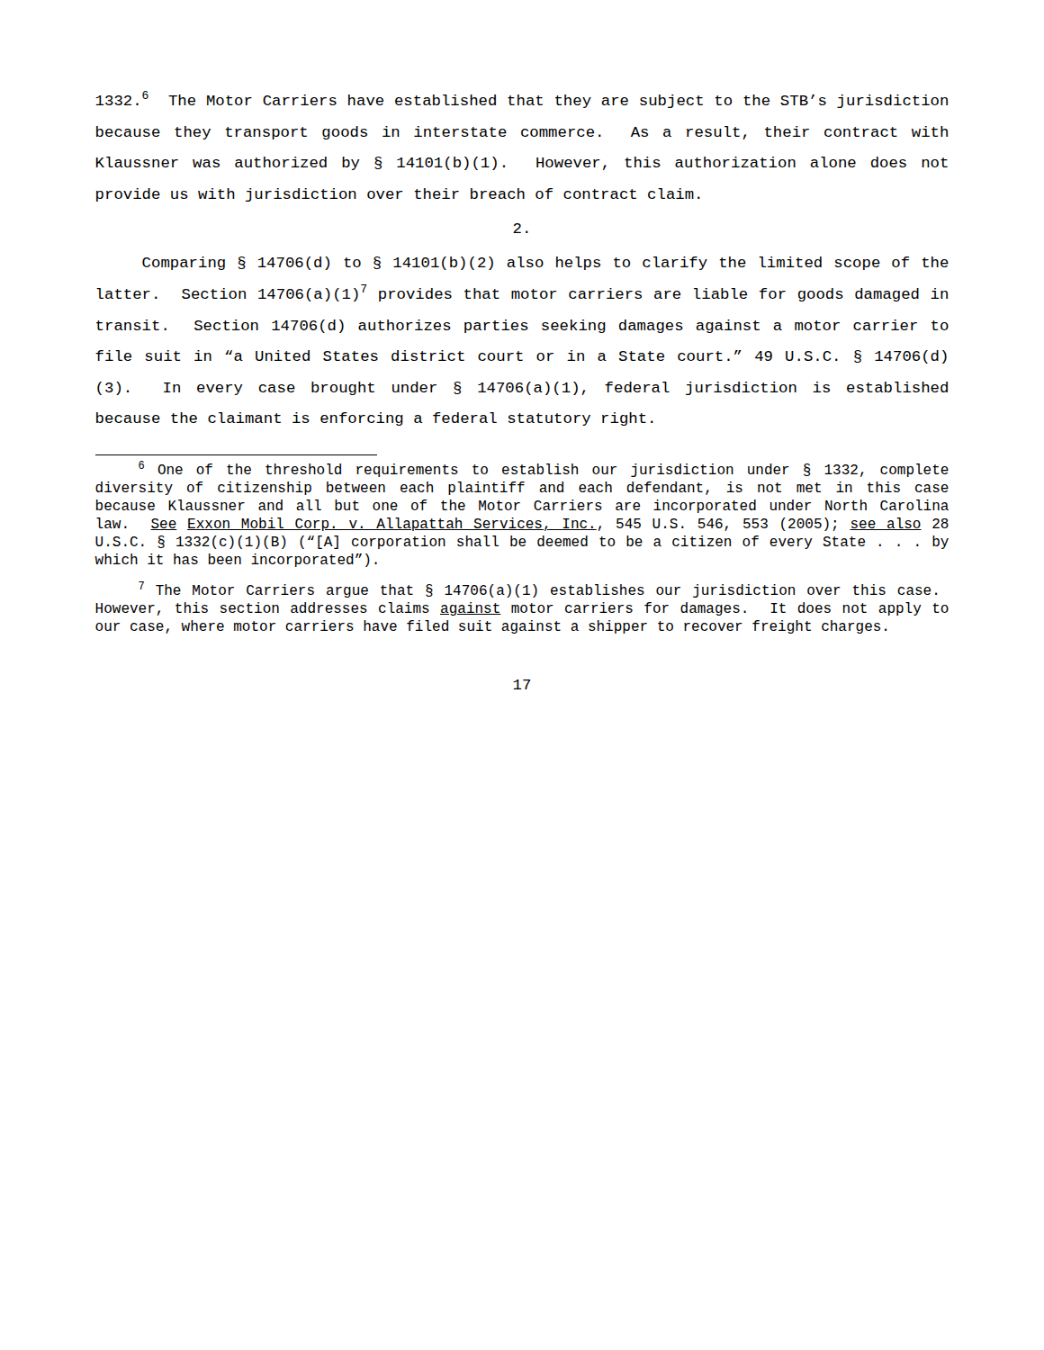1332.6 The Motor Carriers have established that they are subject to the STB’s jurisdiction because they transport goods in interstate commerce. As a result, their contract with Klaussner was authorized by § 14101(b)(1). However, this authorization alone does not provide us with jurisdiction over their breach of contract claim.
2.
Comparing § 14706(d) to § 14101(b)(2) also helps to clarify the limited scope of the latter. Section 14706(a)(1)7 provides that motor carriers are liable for goods damaged in transit. Section 14706(d) authorizes parties seeking damages against a motor carrier to file suit in “a United States district court or in a State court.” 49 U.S.C. § 14706(d)(3). In every case brought under § 14706(a)(1), federal jurisdiction is established because the claimant is enforcing a federal statutory right.
6 One of the threshold requirements to establish our jurisdiction under § 1332, complete diversity of citizenship between each plaintiff and each defendant, is not met in this case because Klaussner and all but one of the Motor Carriers are incorporated under North Carolina law. See Exxon Mobil Corp. v. Allapattah Services, Inc., 545 U.S. 546, 553 (2005); see also 28 U.S.C. § 1332(c)(1)(B) (“[A] corporation shall be deemed to be a citizen of every State . . . by which it has been incorporated”).
7 The Motor Carriers argue that § 14706(a)(1) establishes our jurisdiction over this case. However, this section addresses claims against motor carriers for damages. It does not apply to our case, where motor carriers have filed suit against a shipper to recover freight charges.
17